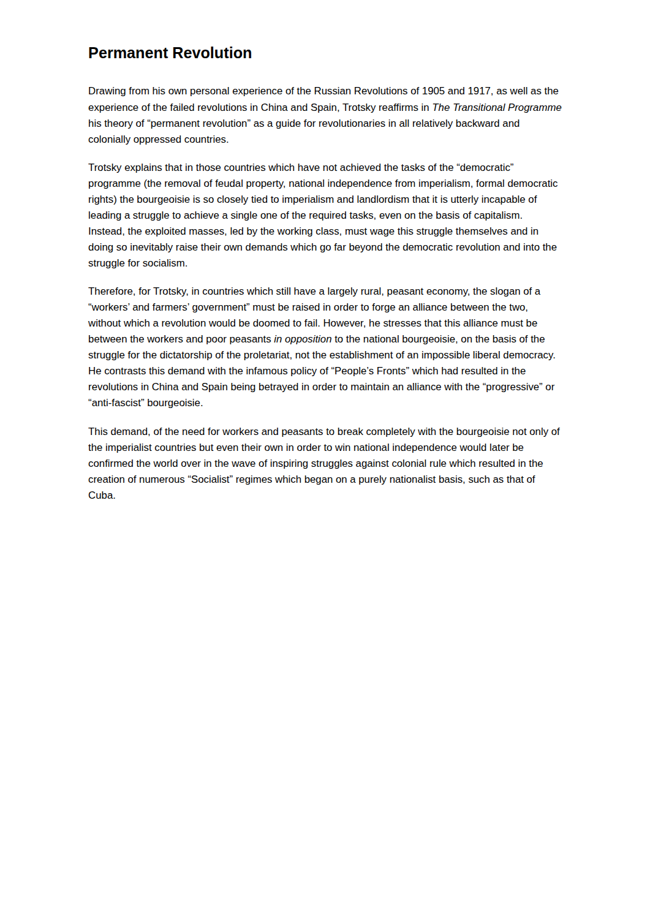Permanent Revolution
Drawing from his own personal experience of the Russian Revolutions of 1905 and 1917, as well as the experience of the failed revolutions in China and Spain, Trotsky reaffirms in The Transitional Programme his theory of “permanent revolution” as a guide for revolutionaries in all relatively backward and colonially oppressed countries.
Trotsky explains that in those countries which have not achieved the tasks of the “democratic” programme (the removal of feudal property, national independence from imperialism, formal democratic rights) the bourgeoisie is so closely tied to imperialism and landlordism that it is utterly incapable of leading a struggle to achieve a single one of the required tasks, even on the basis of capitalism. Instead, the exploited masses, led by the working class, must wage this struggle themselves and in doing so inevitably raise their own demands which go far beyond the democratic revolution and into the struggle for socialism.
Therefore, for Trotsky, in countries which still have a largely rural, peasant economy, the slogan of a “workers’ and farmers’ government” must be raised in order to forge an alliance between the two, without which a revolution would be doomed to fail. However, he stresses that this alliance must be between the workers and poor peasants in opposition to the national bourgeoisie, on the basis of the struggle for the dictatorship of the proletariat, not the establishment of an impossible liberal democracy. He contrasts this demand with the infamous policy of “People’s Fronts” which had resulted in the revolutions in China and Spain being betrayed in order to maintain an alliance with the “progressive” or “anti-fascist” bourgeoisie.
This demand, of the need for workers and peasants to break completely with the bourgeoisie not only of the imperialist countries but even their own in order to win national independence would later be confirmed the world over in the wave of inspiring struggles against colonial rule which resulted in the creation of numerous “Socialist” regimes which began on a purely nationalist basis, such as that of Cuba.